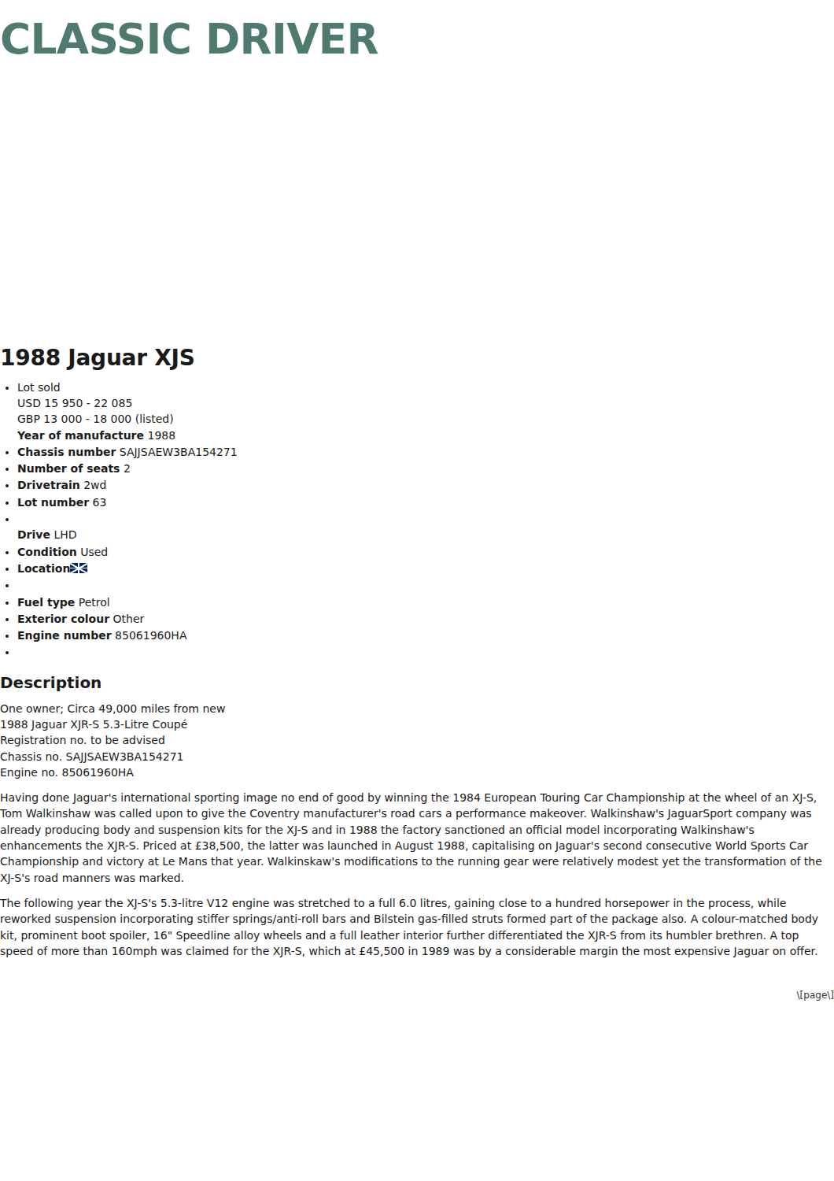CLASSIC DRIVER
1988 Jaguar XJS
Lot sold
USD 15 950 - 22 085
GBP 13 000 - 18 000 (listed)
Year of manufacture 1988
Chassis number SAJJSAEW3BA154271
Number of seats 2
Drivetrain 2wd
Lot number 63
Drive LHD
Condition Used
Location
Fuel type Petrol
Exterior colour Other
Engine number 85061960HA
Description
One owner; Circa 49,000 miles from new
1988 Jaguar XJR-S 5.3-Litre Coupé
Registration no. to be advised
Chassis no. SAJJSAEW3BA154271
Engine no. 85061960HA
Having done Jaguar's international sporting image no end of good by winning the 1984 European Touring Car Championship at the wheel of an XJ-S, Tom Walkinshaw was called upon to give the Coventry manufacturer's road cars a performance makeover. Walkinshaw's JaguarSport company was already producing body and suspension kits for the XJ-S and in 1988 the factory sanctioned an official model incorporating Walkinshaw's enhancements the XJR-S. Priced at £38,500, the latter was launched in August 1988, capitalising on Jaguar's second consecutive World Sports Car Championship and victory at Le Mans that year. Walkinskaw's modifications to the running gear were relatively modest yet the transformation of the XJ-S's road manners was marked.
The following year the XJ-S's 5.3-litre V12 engine was stretched to a full 6.0 litres, gaining close to a hundred horsepower in the process, while reworked suspension incorporating stiffer springs/anti-roll bars and Bilstein gas-filled struts formed part of the package also. A colour-matched body kit, prominent boot spoiler, 16" Speedline alloy wheels and a full leather interior further differentiated the XJR-S from its humbler brethren. A top speed of more than 160mph was claimed for the XJR-S, which at £45,500 in 1989 was by a considerable margin the most expensive Jaguar on offer.
\[page\]